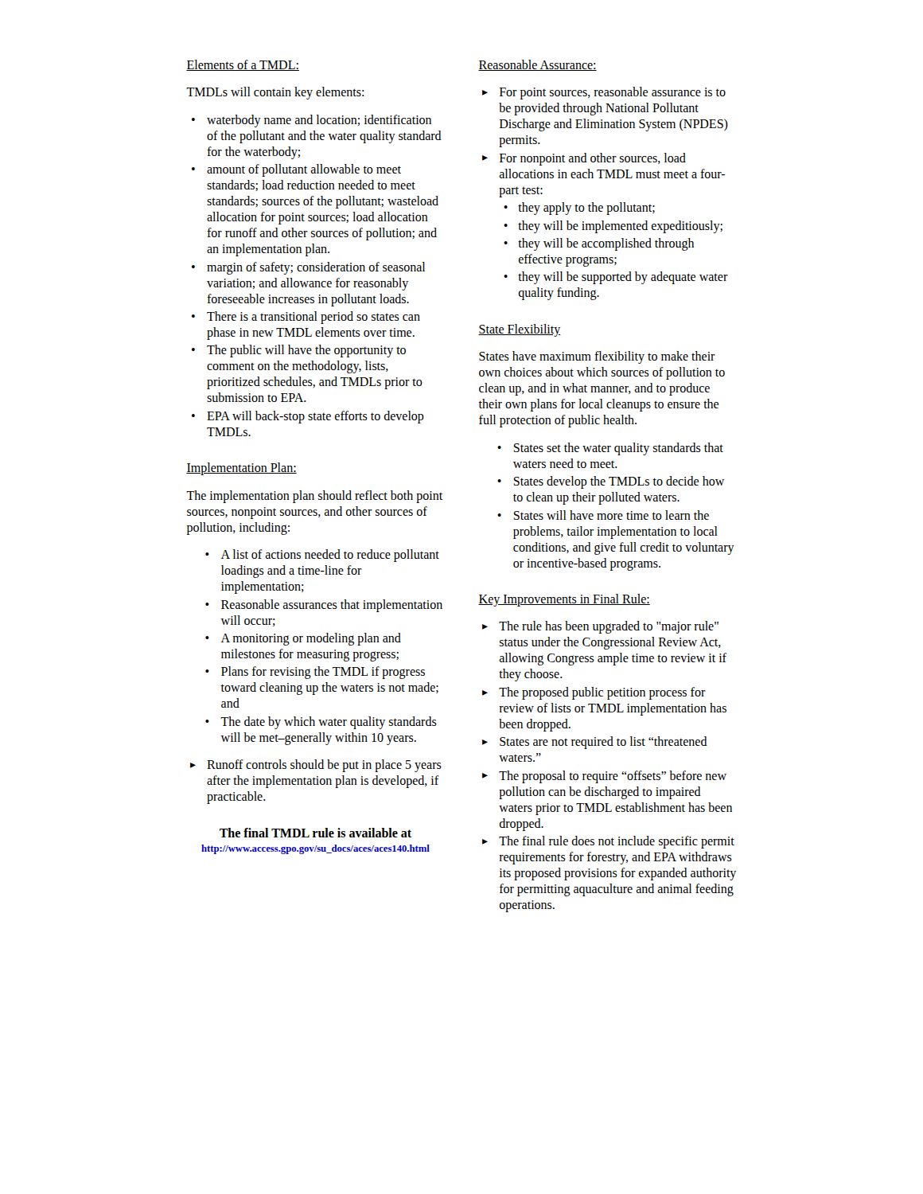Elements of a TMDL:
TMDLs will contain key elements:
waterbody name and location; identification of the pollutant and the water quality standard for the waterbody;
amount of pollutant allowable to meet standards; load reduction needed to meet standards; sources of the pollutant; wasteload allocation for point sources; load allocation for runoff and other sources of pollution; and an implementation plan.
margin of safety; consideration of seasonal variation; and allowance for reasonably foreseeable increases in pollutant loads.
There is a transitional period so states can phase in new TMDL elements over time.
The public will have the opportunity to comment on the methodology, lists, prioritized schedules, and TMDLs prior to submission to EPA.
EPA will back-stop state efforts to develop TMDLs.
Implementation Plan:
The implementation plan should reflect both point sources, nonpoint sources, and other sources of pollution, including:
A list of actions needed to reduce pollutant loadings and a time-line for implementation;
Reasonable assurances that implementation will occur;
A monitoring or modeling plan and milestones for measuring progress;
Plans for revising the TMDL if progress toward cleaning up the waters is not made; and
The date by which water quality standards will be met–generally within 10 years.
Runoff controls should be put in place 5 years after the implementation plan is developed, if practicable.
The final TMDL rule is available at http://www.access.gpo.gov/su_docs/aces/aces140.html
Reasonable Assurance:
For point sources, reasonable assurance is to be provided through National Pollutant Discharge and Elimination System (NPDES) permits.
For nonpoint and other sources, load allocations in each TMDL must meet a four-part test:
they apply to the pollutant;
they will be implemented expeditiously;
they will be accomplished through effective programs;
they will be supported by adequate water quality funding.
State Flexibility
States have maximum flexibility to make their own choices about which sources of pollution to clean up, and in what manner, and to produce their own plans for local cleanups to ensure the full protection of public health.
States set the water quality standards that waters need to meet.
States develop the TMDLs to decide how to clean up their polluted waters.
States will have more time to learn the problems, tailor implementation to local conditions, and give full credit to voluntary or incentive-based programs.
Key Improvements in Final Rule:
The rule has been upgraded to "major rule" status under the Congressional Review Act, allowing Congress ample time to review it if they choose.
The proposed public petition process for review of lists or TMDL implementation has been dropped.
States are not required to list “threatened waters.”
The proposal to require “offsets” before new pollution can be discharged to impaired waters prior to TMDL establishment has been dropped.
The final rule does not include specific permit requirements for forestry, and EPA withdraws its proposed provisions for expanded authority for permitting aquaculture and animal feeding operations.